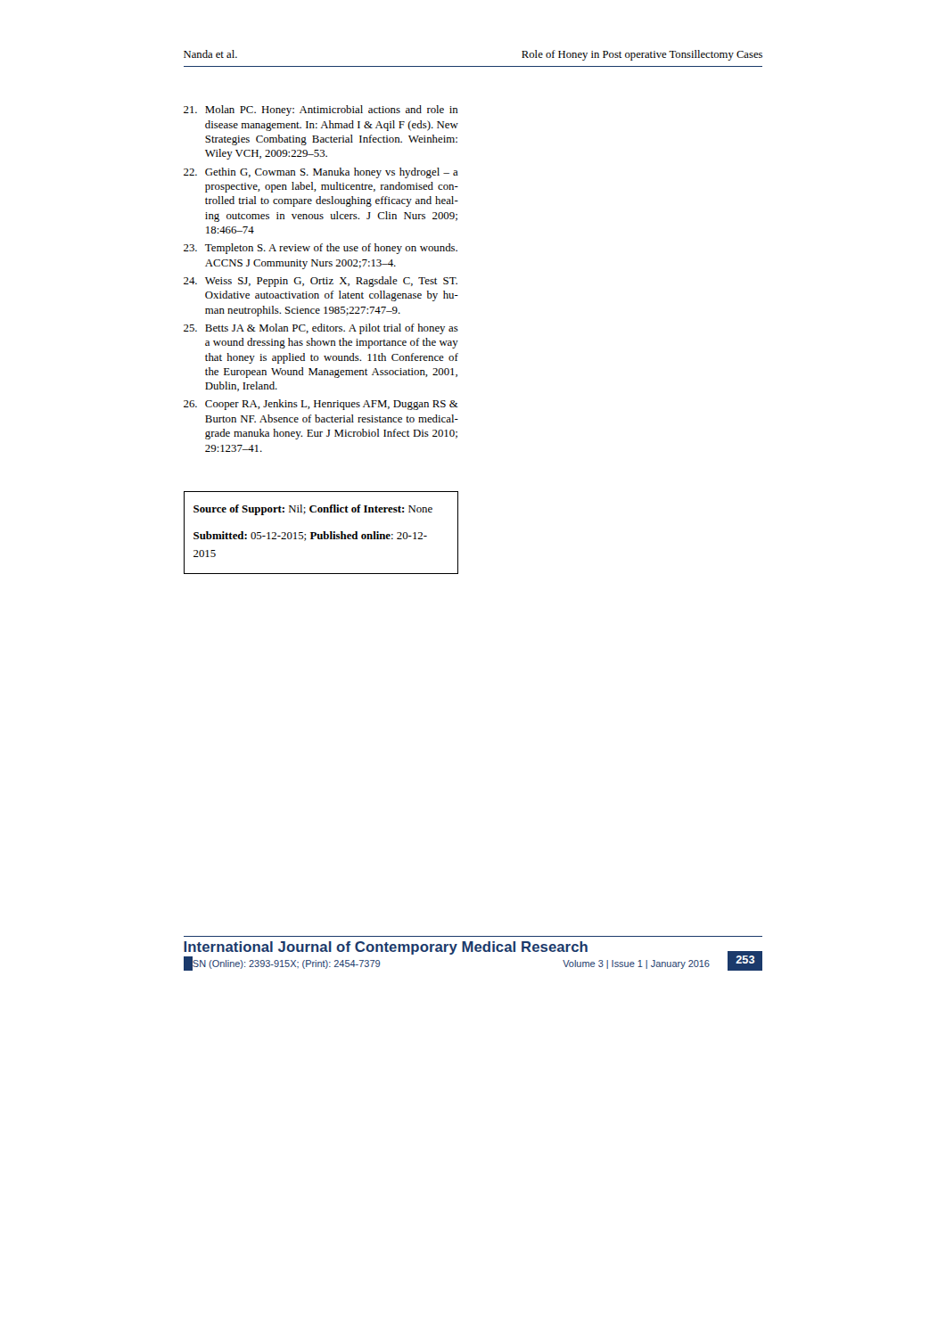Nanda et al.
Role of Honey in Post operative Tonsillectomy Cases
Molan PC. Honey: Antimicrobial actions and role in disease management. In: Ahmad I & Aqil F (eds). New Strategies Combating Bacterial Infection. Weinheim: Wiley VCH, 2009:229–53.
Gethin G, Cowman S. Manuka honey vs hydrogel – a prospective, open label, multicentre, randomised controlled trial to compare desloughing efficacy and healing outcomes in venous ulcers. J Clin Nurs 2009; 18:466–74
Templeton S. A review of the use of honey on wounds. ACCNS J Community Nurs 2002;7:13–4.
Weiss SJ, Peppin G, Ortiz X, Ragsdale C, Test ST. Oxidative autoactivation of latent collagenase by human neutrophils. Science 1985;227:747–9.
Betts JA & Molan PC, editors. A pilot trial of honey as a wound dressing has shown the importance of the way that honey is applied to wounds. 11th Conference of the European Wound Management Association, 2001, Dublin, Ireland.
Cooper RA, Jenkins L, Henriques AFM, Duggan RS & Burton NF. Absence of bacterial resistance to medical-grade manuka honey. Eur J Microbiol Infect Dis 2010; 29:1237–41.
Source of Support: Nil; Conflict of Interest: None
Submitted: 05-12-2015; Published online: 20-12-2015
International Journal of Contemporary Medical Research
ISSN (Online): 2393-915X; (Print): 2454-7379 Volume 3 | Issue 1 | January 2016
253